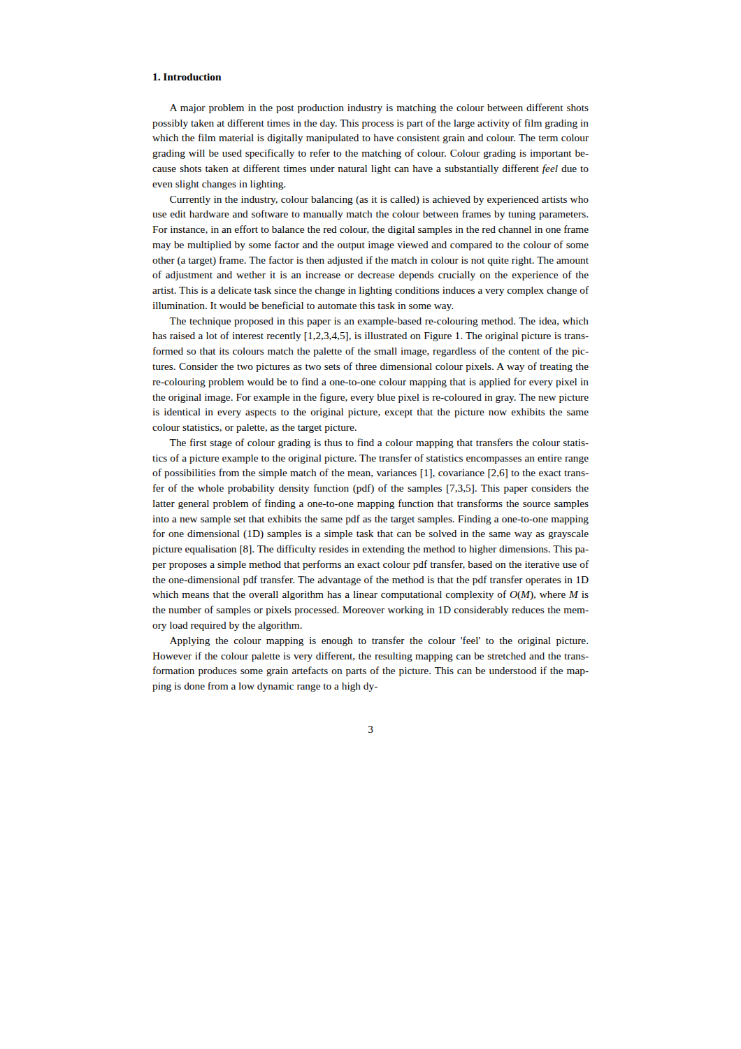1. Introduction
A major problem in the post production industry is matching the colour between different shots possibly taken at different times in the day. This process is part of the large activity of film grading in which the film material is digitally manipulated to have consistent grain and colour. The term colour grading will be used specifically to refer to the matching of colour. Colour grading is important because shots taken at different times under natural light can have a substantially different feel due to even slight changes in lighting.
Currently in the industry, colour balancing (as it is called) is achieved by experienced artists who use edit hardware and software to manually match the colour between frames by tuning parameters. For instance, in an effort to balance the red colour, the digital samples in the red channel in one frame may be multiplied by some factor and the output image viewed and compared to the colour of some other (a target) frame. The factor is then adjusted if the match in colour is not quite right. The amount of adjustment and wether it is an increase or decrease depends crucially on the experience of the artist. This is a delicate task since the change in lighting conditions induces a very complex change of illumination. It would be beneficial to automate this task in some way.
The technique proposed in this paper is an example-based re-colouring method. The idea, which has raised a lot of interest recently [1,2,3,4,5], is illustrated on Figure 1. The original picture is transformed so that its colours match the palette of the small image, regardless of the content of the pictures. Consider the two pictures as two sets of three dimensional colour pixels. A way of treating the re-colouring problem would be to find a one-to-one colour mapping that is applied for every pixel in the original image. For example in the figure, every blue pixel is re-coloured in gray. The new picture is identical in every aspects to the original picture, except that the picture now exhibits the same colour statistics, or palette, as the target picture.
The first stage of colour grading is thus to find a colour mapping that transfers the colour statistics of a picture example to the original picture. The transfer of statistics encompasses an entire range of possibilities from the simple match of the mean, variances [1], covariance [2,6] to the exact transfer of the whole probability density function (pdf) of the samples [7,3,5]. This paper considers the latter general problem of finding a one-to-one mapping function that transforms the source samples into a new sample set that exhibits the same pdf as the target samples. Finding a one-to-one mapping for one dimensional (1D) samples is a simple task that can be solved in the same way as grayscale picture equalisation [8]. The difficulty resides in extending the method to higher dimensions. This paper proposes a simple method that performs an exact colour pdf transfer, based on the iterative use of the one-dimensional pdf transfer. The advantage of the method is that the pdf transfer operates in 1D which means that the overall algorithm has a linear computational complexity of O(M), where M is the number of samples or pixels processed. Moreover working in 1D considerably reduces the memory load required by the algorithm.
Applying the colour mapping is enough to transfer the colour 'feel' to the original picture. However if the colour palette is very different, the resulting mapping can be stretched and the transformation produces some grain artefacts on parts of the picture. This can be understood if the mapping is done from a low dynamic range to a high dy-
3